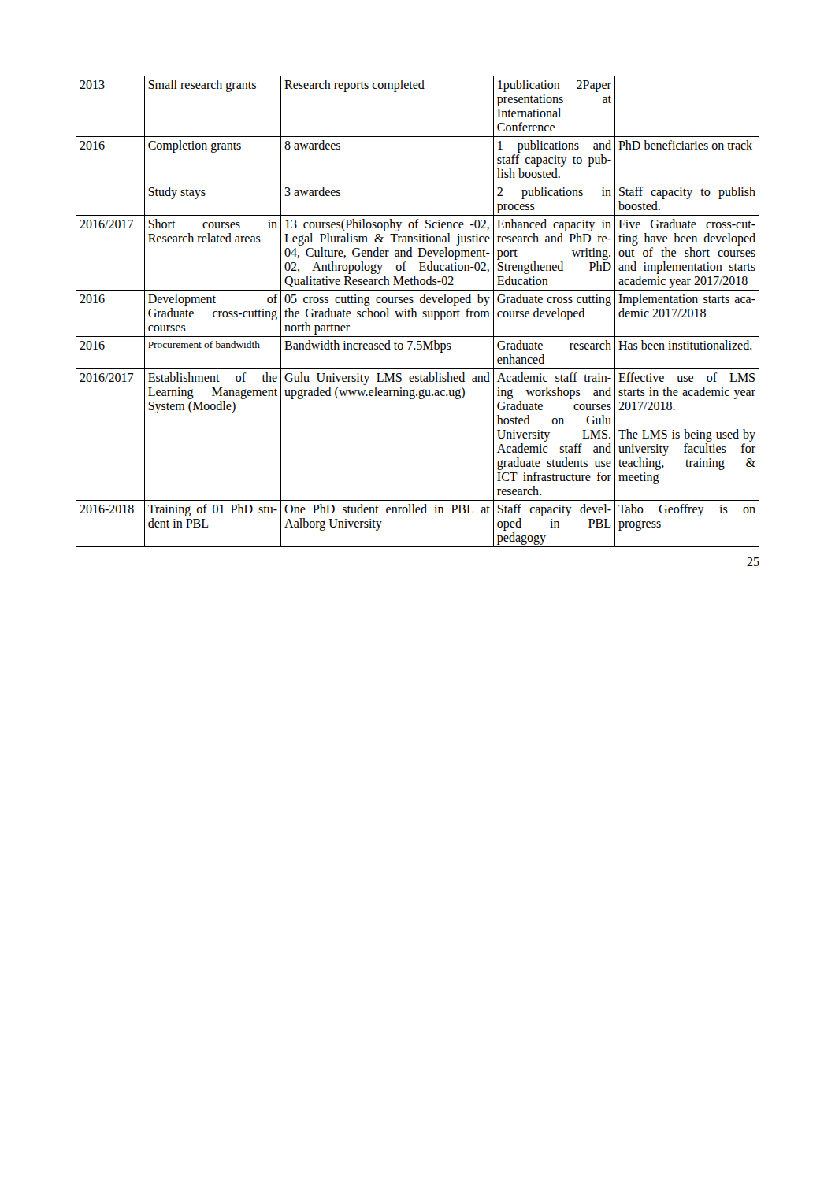| 2013 | Small research grants | Research reports completed | 1publication 2Paper presentations at International Conference | |
| 2016 | Completion grants | 8 awardees | 1 publications and staff capacity to publish boosted. | PhD beneficiaries on track |
| | Study stays | 3 awardees | 2 publications in process | Staff capacity to publish boosted. |
| 2016/2017 | Short courses in Research related areas | 13 courses(Philosophy of Science -02, Legal Pluralism & Transitional justice 04, Culture, Gender and Development-02, Anthropology of Education-02, Qualitative Research Methods-02 | Enhanced capacity in research and PhD report writing. Strengthened PhD Education | Five Graduate cross-cutting have been developed out of the short courses and implementation starts academic year 2017/2018 |
| 2016 | Development of Graduate cross-cutting courses | 05 cross cutting courses developed by the Graduate school with support from north partner | Graduate cross cutting course developed | Implementation starts academic 2017/2018 |
| 2016 | Procurement of bandwidth | Bandwidth increased to 7.5Mbps | Graduate research enhanced | Has been institutionalized. |
| 2016/2017 | Establishment of the Learning Management System (Moodle) | Gulu University LMS established and upgraded (www.elearning.gu.ac.ug) | Academic staff training workshops and Graduate courses hosted on Gulu University LMS. Academic staff and graduate students use ICT infrastructure for research. | Effective use of LMS starts in the academic year 2017/2018. The LMS is being used by university faculties for teaching, training & meeting |
| 2016-2018 | Training of 01 PhD student in PBL | One PhD student enrolled in PBL at Aalborg University | Staff capacity developed in PBL pedagogy | Tabo Geoffrey is on progress |
25